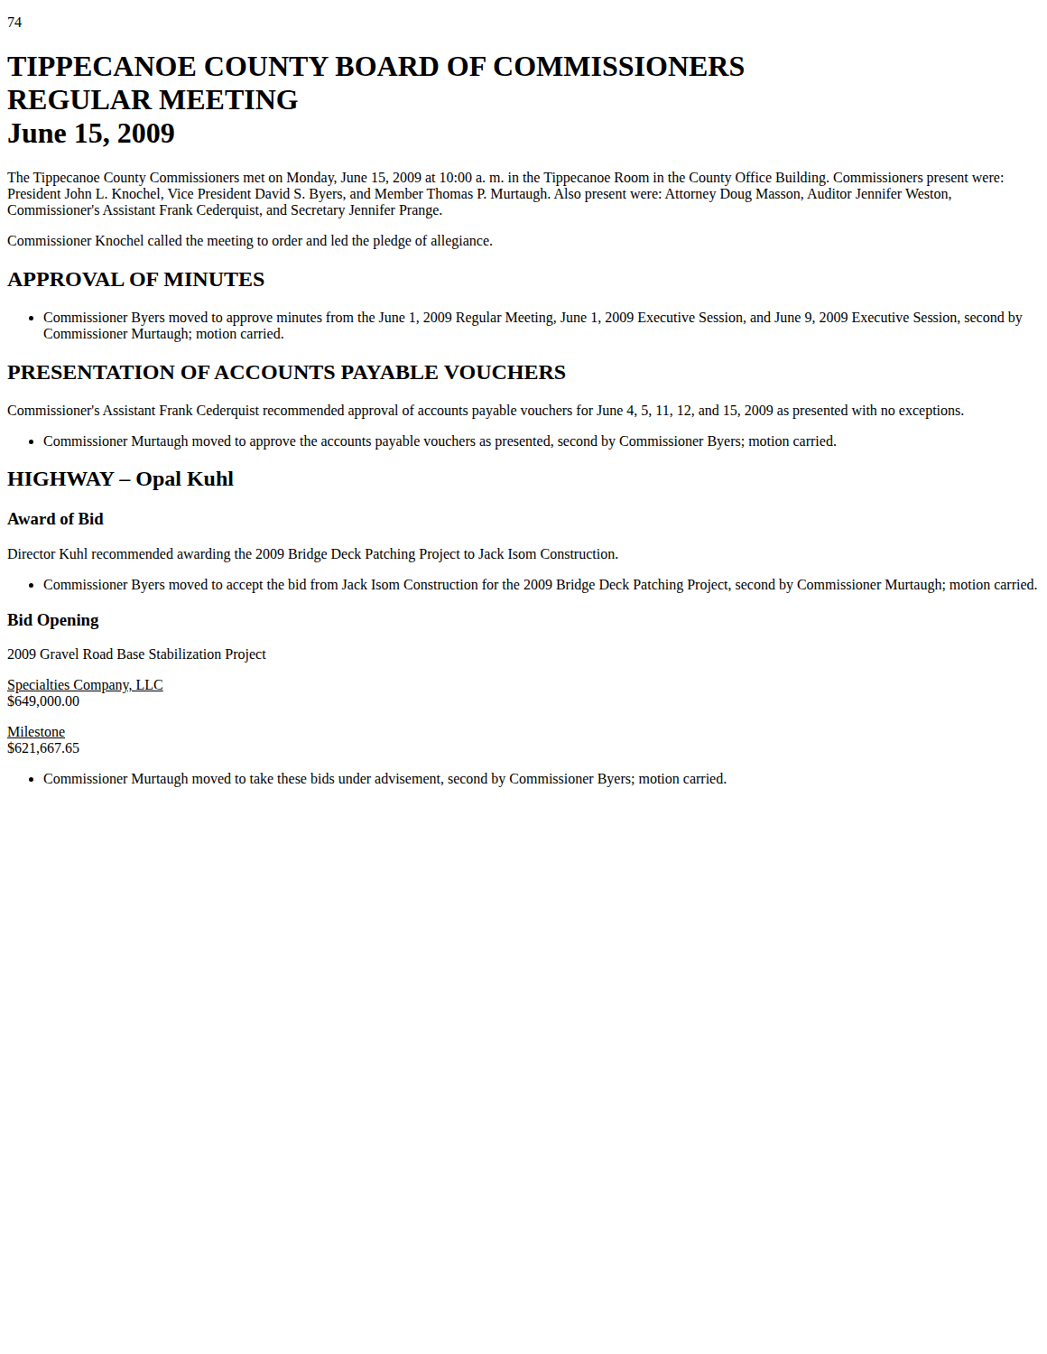74
TIPPECANOE COUNTY BOARD OF COMMISSIONERS
REGULAR MEETING
June 15, 2009
The Tippecanoe County Commissioners met on Monday, June 15, 2009 at 10:00 a. m. in the Tippecanoe Room in the County Office Building. Commissioners present were: President John L. Knochel, Vice President David S. Byers, and Member Thomas P. Murtaugh. Also present were: Attorney Doug Masson, Auditor Jennifer Weston, Commissioner's Assistant Frank Cederquist, and Secretary Jennifer Prange.
Commissioner Knochel called the meeting to order and led the pledge of allegiance.
APPROVAL OF MINUTES
Commissioner Byers moved to approve minutes from the June 1, 2009 Regular Meeting, June 1, 2009 Executive Session, and June 9, 2009 Executive Session, second by Commissioner Murtaugh; motion carried.
PRESENTATION OF ACCOUNTS PAYABLE VOUCHERS
Commissioner's Assistant Frank Cederquist recommended approval of accounts payable vouchers for June 4, 5, 11, 12, and 15, 2009 as presented with no exceptions.
Commissioner Murtaugh moved to approve the accounts payable vouchers as presented, second by Commissioner Byers; motion carried.
HIGHWAY – Opal Kuhl
Award of Bid
Director Kuhl recommended awarding the 2009 Bridge Deck Patching Project to Jack Isom Construction.
Commissioner Byers moved to accept the bid from Jack Isom Construction for the 2009 Bridge Deck Patching Project, second by Commissioner Murtaugh; motion carried.
Bid Opening
2009 Gravel Road Base Stabilization Project
Specialties Company, LLC
$649,000.00
Milestone
$621,667.65
Commissioner Murtaugh moved to take these bids under advisement, second by Commissioner Byers; motion carried.